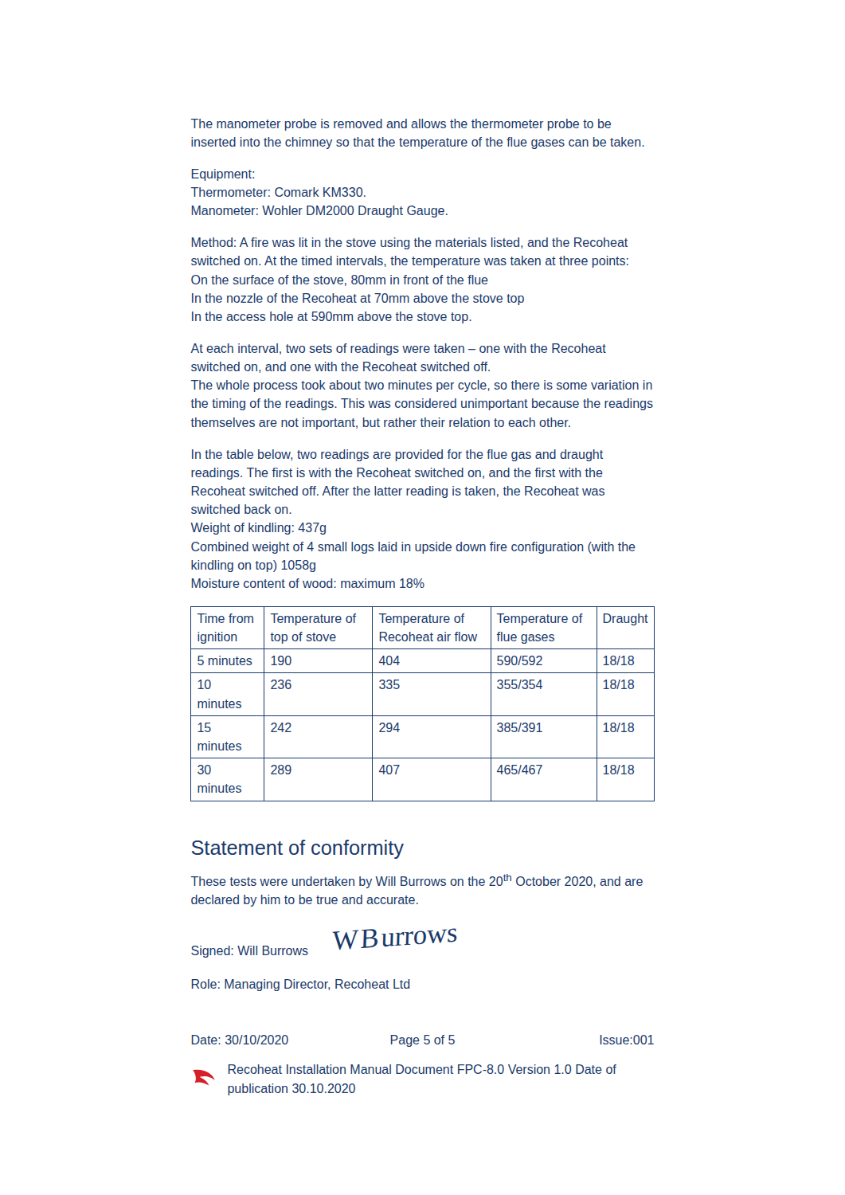The manometer probe is removed and allows the thermometer probe to be inserted into the chimney so that the temperature of the flue gases can be taken.
Equipment:
Thermometer: Comark KM330.
Manometer: Wohler DM2000 Draught Gauge.
Method: A fire was lit in the stove using the materials listed, and the Recoheat switched on. At the timed intervals, the temperature was taken at three points:
On the surface of the stove, 80mm in front of the flue
In the nozzle of the Recoheat at 70mm above the stove top
In the access hole at 590mm above the stove top.
At each interval, two sets of readings were taken – one with the Recoheat switched on, and one with the Recoheat switched off.
The whole process took about two minutes per cycle, so there is some variation in the timing of the readings. This was considered unimportant because the readings themselves are not important, but rather their relation to each other.
In the table below, two readings are provided for the flue gas and draught readings. The first is with the Recoheat switched on, and the first with the Recoheat switched off. After the latter reading is taken, the Recoheat was switched back on.
Weight of kindling: 437g
Combined weight of 4 small logs laid in upside down fire configuration (with the kindling on top) 1058g
Moisture content of wood: maximum 18%
| Time from ignition | Temperature of top of stove | Temperature of Recoheat air flow | Temperature of flue gases | Draught |
| --- | --- | --- | --- | --- |
| 5 minutes | 190 | 404 | 590/592 | 18/18 |
| 10 minutes | 236 | 335 | 355/354 | 18/18 |
| 15 minutes | 242 | 294 | 385/391 | 18/18 |
| 30 minutes | 289 | 407 | 465/467 | 18/18 |
Statement of conformity
These tests were undertaken by Will Burrows on the 20th October 2020, and are declared by him to be true and accurate.
Signed: Will Burrows
W B urrows
Role: Managing Director, Recoheat Ltd
Date: 30/10/2020 Page 5 of 5 Issue:001
Recoheat Installation Manual Document FPC-8.0 Version 1.0 Date of publication 30.10.2020